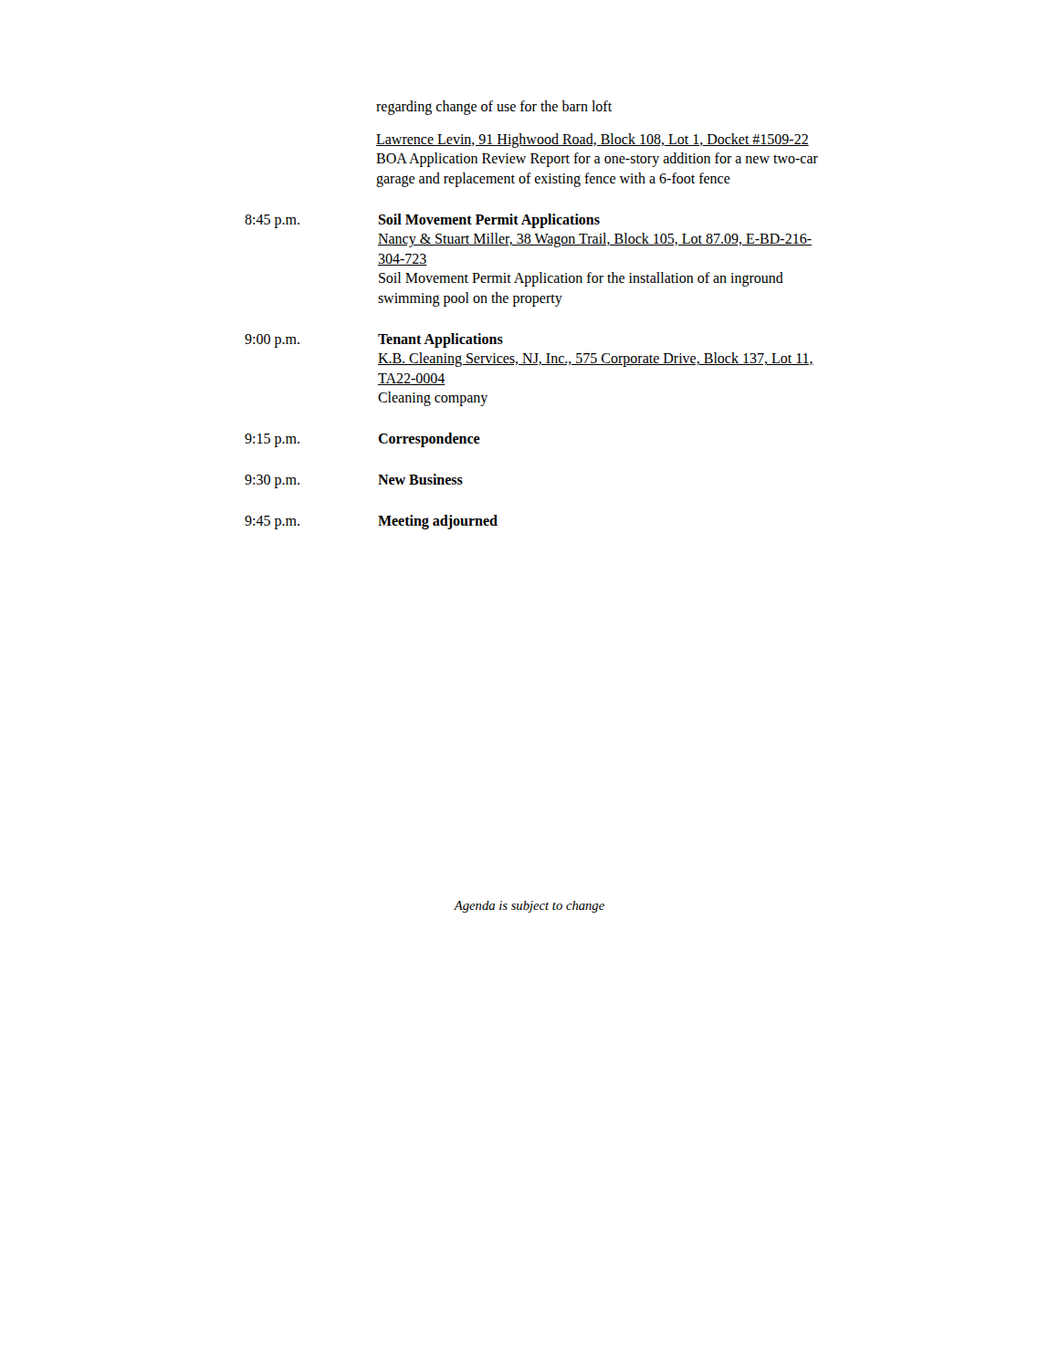regarding change of use for the barn loft
Lawrence Levin, 91 Highwood Road, Block 108, Lot 1, Docket #1509-22
BOA Application Review Report for a one-story addition for a new two-car garage and replacement of existing fence with a 6-foot fence
8:45 p.m.
Soil Movement Permit Applications
Nancy & Stuart Miller, 38 Wagon Trail, Block 105, Lot 87.09, E-BD-216-304-723
Soil Movement Permit Application for the installation of an inground swimming pool on the property
9:00 p.m.
Tenant Applications
K.B. Cleaning Services, NJ, Inc., 575 Corporate Drive, Block 137, Lot 11, TA22-0004
Cleaning company
9:15 p.m.
Correspondence
9:30 p.m.
New Business
9:45 p.m.
Meeting adjourned
Agenda is subject to change